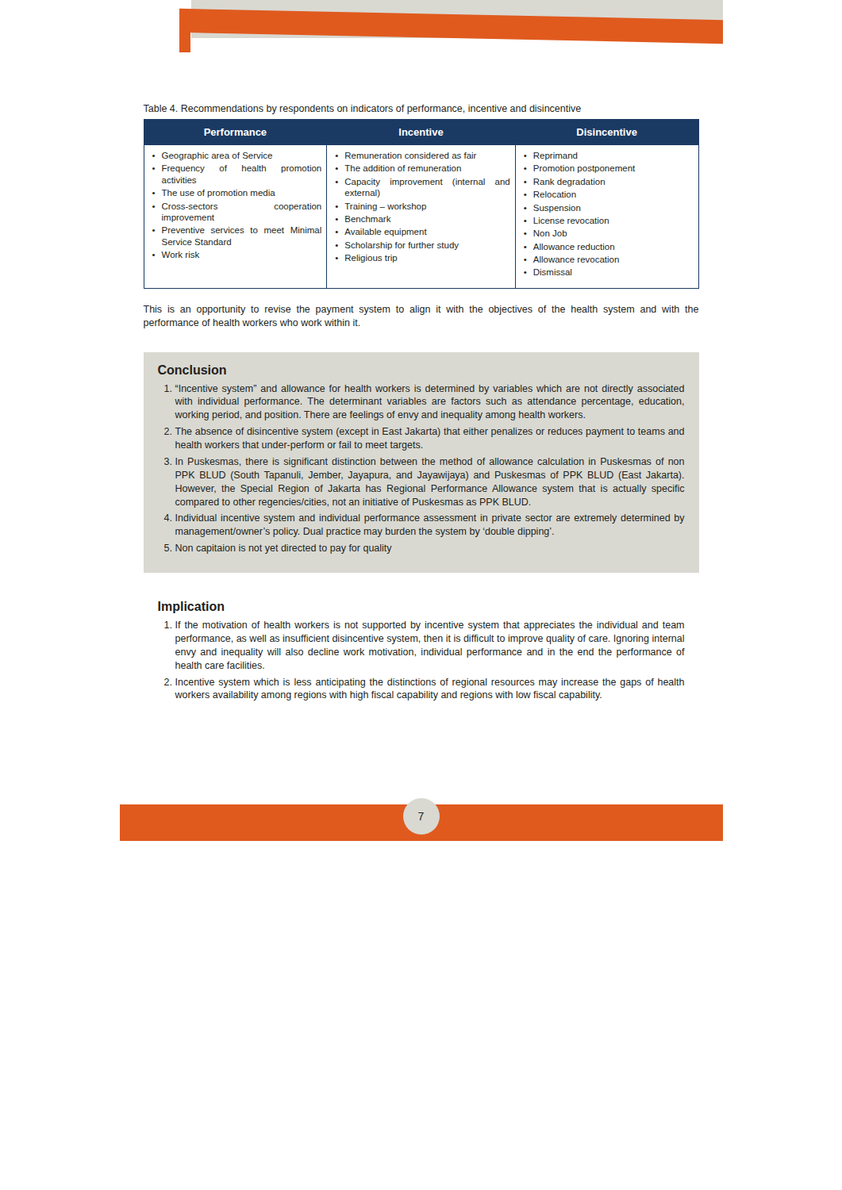Table 4. Recommendations by respondents on indicators of performance, incentive and disincentive
| Performance | Incentive | Disincentive |
| --- | --- | --- |
| Geographic area of Service Frequency of health promotion activities The use of promotion media Cross-sectors cooperation improvement Preventive services to meet Minimal Service Standard Work risk | Remuneration considered as fair The addition of remuneration Capacity improvement (internal and external) Training – workshop Benchmark Available equipment Scholarship for further study Religious trip | Reprimand Promotion postponement Rank degradation Relocation Suspension License revocation Non Job Allowance reduction Allowance revocation Dismissal |
This is an opportunity to revise the payment system to align it with the objectives of the health system and with the performance of health workers who work within it.
Conclusion
“Incentive system” and allowance for health workers is determined by variables which are not directly associated with individual performance. The determinant variables are factors such as attendance percentage, education, working period, and position. There are feelings of envy and inequality among health workers.
The absence of disincentive system (except in East Jakarta) that either penalizes or reduces payment to teams and health workers that under-perform or fail to meet targets.
In Puskesmas, there is significant distinction between the method of allowance calculation in Puskesmas of non PPK BLUD (South Tapanuli, Jember, Jayapura, and Jayawijaya) and Puskesmas of PPK BLUD (East Jakarta). However, the Special Region of Jakarta has Regional Performance Allowance system that is actually specific compared to other regencies/cities, not an initiative of Puskesmas as PPK BLUD.
Individual incentive system and individual performance assessment in private sector are extremely determined by management/owner’s policy. Dual practice may burden the system by ‘double dipping’.
Non capitaion is not yet directed to pay for quality
Implication
If the motivation of health workers is not supported by incentive system that appreciates the individual and team performance, as well as insufficient disincentive system, then it is difficult to improve quality of care. Ignoring internal envy and inequality will also decline work motivation, individual performance and in the end the performance of health care facilities.
Incentive system which is less anticipating the distinctions of regional resources may increase the gaps of health workers availability among regions with high fiscal capability and regions with low fiscal capability.
7